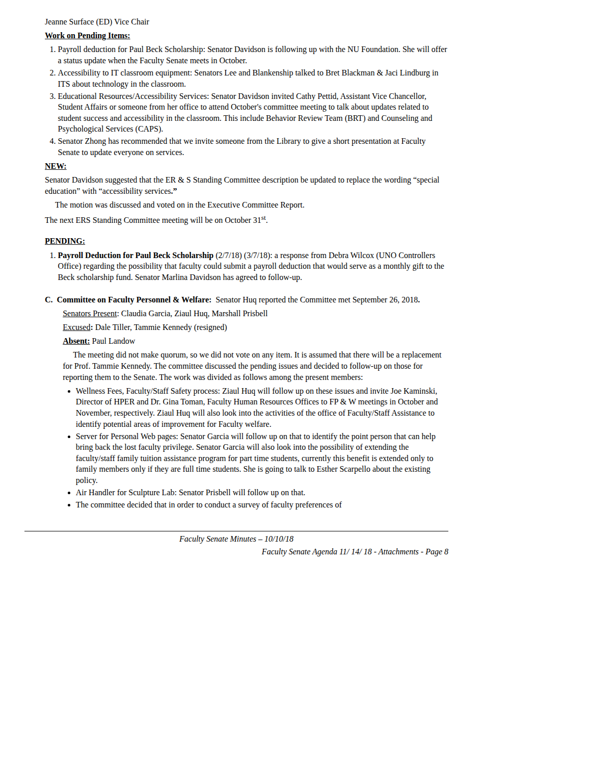Jeanne Surface (ED) Vice Chair
Work on Pending Items:
Payroll deduction for Paul Beck Scholarship: Senator Davidson is following up with the NU Foundation. She will offer a status update when the Faculty Senate meets in October.
Accessibility to IT classroom equipment: Senators Lee and Blankenship talked to Bret Blackman & Jaci Lindburg in ITS about technology in the classroom.
Educational Resources/Accessibility Services: Senator Davidson invited Cathy Pettid, Assistant Vice Chancellor, Student Affairs or someone from her office to attend October's committee meeting to talk about updates related to student success and accessibility in the classroom. This include Behavior Review Team (BRT) and Counseling and Psychological Services (CAPS).
Senator Zhong has recommended that we invite someone from the Library to give a short presentation at Faculty Senate to update everyone on services.
NEW:
Senator Davidson suggested that the ER & S Standing Committee description be updated to replace the wording “special education” with “accessibility services.”
The motion was discussed and voted on in the Executive Committee Report.
The next ERS Standing Committee meeting will be on October 31st.
PENDING:
Payroll Deduction for Paul Beck Scholarship (2/7/18) (3/7/18): a response from Debra Wilcox (UNO Controllers Office) regarding the possibility that faculty could submit a payroll deduction that would serve as a monthly gift to the Beck scholarship fund. Senator Marlina Davidson has agreed to follow-up.
C. Committee on Faculty Personnel & Welfare: Senator Huq reported the Committee met September 26, 2018.
Senators Present: Claudia Garcia, Ziaul Huq, Marshall Prisbell
Excused: Dale Tiller, Tammie Kennedy (resigned)
Absent: Paul Landow
The meeting did not make quorum, so we did not vote on any item. It is assumed that there will be a replacement for Prof. Tammie Kennedy. The committee discussed the pending issues and decided to follow-up on those for reporting them to the Senate. The work was divided as follows among the present members:
Wellness Fees, Faculty/Staff Safety process: Ziaul Huq will follow up on these issues and invite Joe Kaminski, Director of HPER and Dr. Gina Toman, Faculty Human Resources Offices to FP & W meetings in October and November, respectively. Ziaul Huq will also look into the activities of the office of Faculty/Staff Assistance to identify potential areas of improvement for Faculty welfare.
Server for Personal Web pages: Senator Garcia will follow up on that to identify the point person that can help bring back the lost faculty privilege. Senator Garcia will also look into the possibility of extending the faculty/staff family tuition assistance program for part time students, currently this benefit is extended only to family members only if they are full time students. She is going to talk to Esther Scarpello about the existing policy.
Air Handler for Sculpture Lab: Senator Prisbell will follow up on that.
The committee decided that in order to conduct a survey of faculty preferences of
Faculty Senate Minutes – 10/10/18
Faculty Senate Agenda 11/ 14/ 18 - Attachments - Page 8